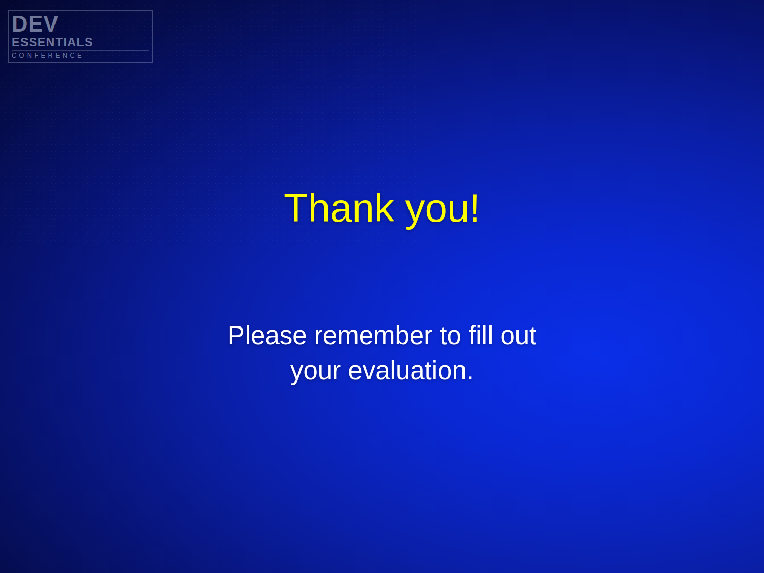DEV ESSENTIALS CONFERENCE
Thank you!
Please remember to fill out
your evaluation.